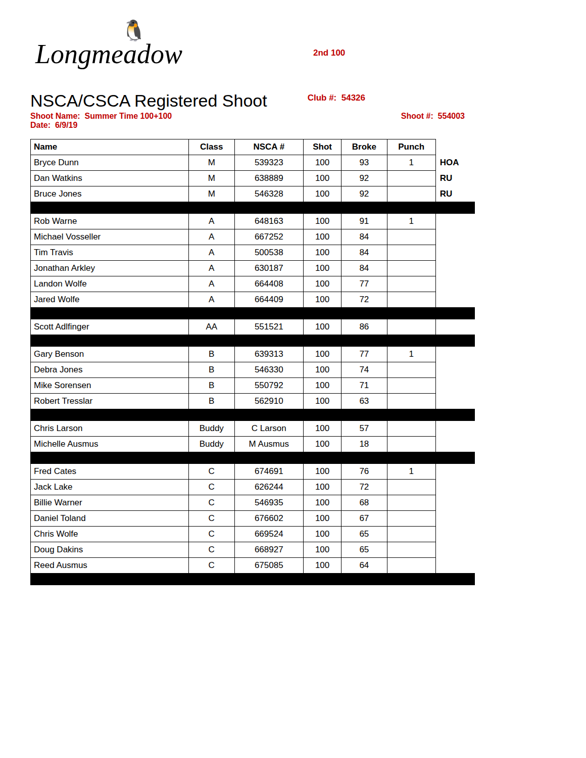🐧
Longmeadow
2nd 100
NSCA/CSCA Registered Shoot
Club #: 54326
Shoot Name: Summer Time 100+100 Shoot #: 554003
Date: 6/9/19
| Name | Class | NSCA # | Shot | Broke | Punch | |
| --- | --- | --- | --- | --- | --- | --- |
| Bryce Dunn | M | 539323 | 100 | 93 | 1 | HOA |
| Dan Watkins | M | 638889 | 100 | 92 | | RU |
| Bruce Jones | M | 546328 | 100 | 92 | | RU |
| Rob Warne | A | 648163 | 100 | 91 | 1 | |
| Michael Vosseller | A | 667252 | 100 | 84 | | |
| Tim Travis | A | 500538 | 100 | 84 | | |
| Jonathan Arkley | A | 630187 | 100 | 84 | | |
| Landon Wolfe | A | 664408 | 100 | 77 | | |
| Jared Wolfe | A | 664409 | 100 | 72 | | |
| Scott Adlfinger | AA | 551521 | 100 | 86 | | |
| Gary Benson | B | 639313 | 100 | 77 | 1 | |
| Debra Jones | B | 546330 | 100 | 74 | | |
| Mike Sorensen | B | 550792 | 100 | 71 | | |
| Robert Tresslar | B | 562910 | 100 | 63 | | |
| Chris Larson | Buddy | C Larson | 100 | 57 | | |
| Michelle Ausmus | Buddy | M Ausmus | 100 | 18 | | |
| Fred Cates | C | 674691 | 100 | 76 | 1 | |
| Jack Lake | C | 626244 | 100 | 72 | | |
| Billie Warner | C | 546935 | 100 | 68 | | |
| Daniel Toland | C | 676602 | 100 | 67 | | |
| Chris Wolfe | C | 669524 | 100 | 65 | | |
| Doug Dakins | C | 668927 | 100 | 65 | | |
| Reed Ausmus | C | 675085 | 100 | 64 | | |